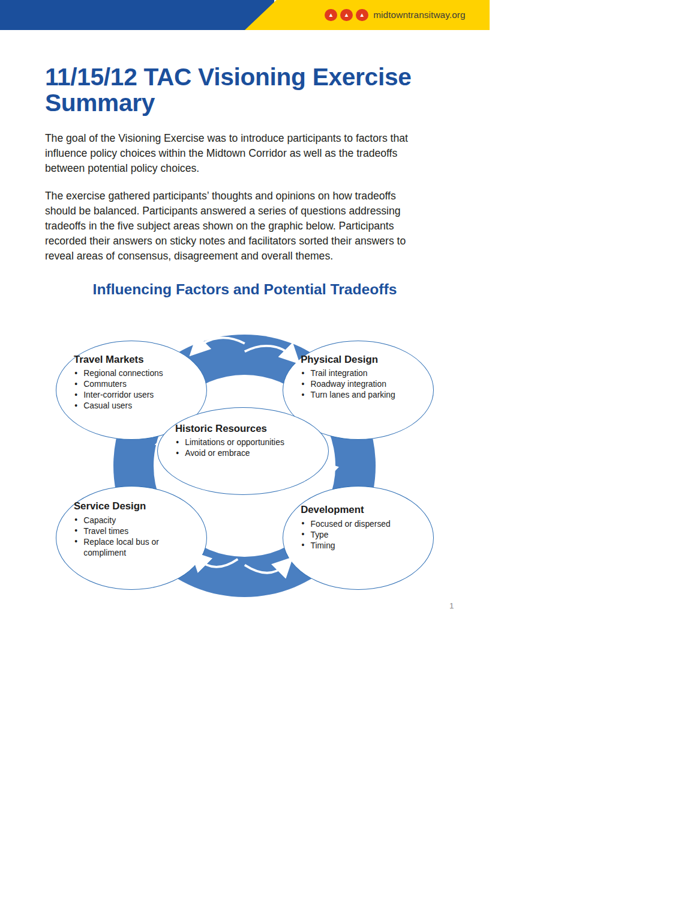▲
▲
▲
midtowntransitway.org
11/15/12 TAC Visioning Exercise Summary
The goal of the Visioning Exercise was to introduce participants to factors that influence policy choices within the Midtown Corridor as well as the tradeoffs between potential policy choices.
The exercise gathered participants’ thoughts and opinions on how tradeoffs should be balanced. Participants answered a series of questions addressing tradeoffs in the five subject areas shown on the graphic below. Participants recorded their answers on sticky notes and facilitators sorted their answers to reveal areas of consensus, disagreement and overall themes.
Influencing Factors and Potential Tradeoffs
Travel Markets
Regional connections
Commuters
Inter-corridor users
Casual users
Physical Design
Trail integration
Roadway integration
Turn lanes and parking
Historic Resources
Limitations or opportunities
Avoid or embrace
Service Design
Capacity
Travel times
Replace local bus or compliment
Development
Focused or dispersed
Type
Timing
1